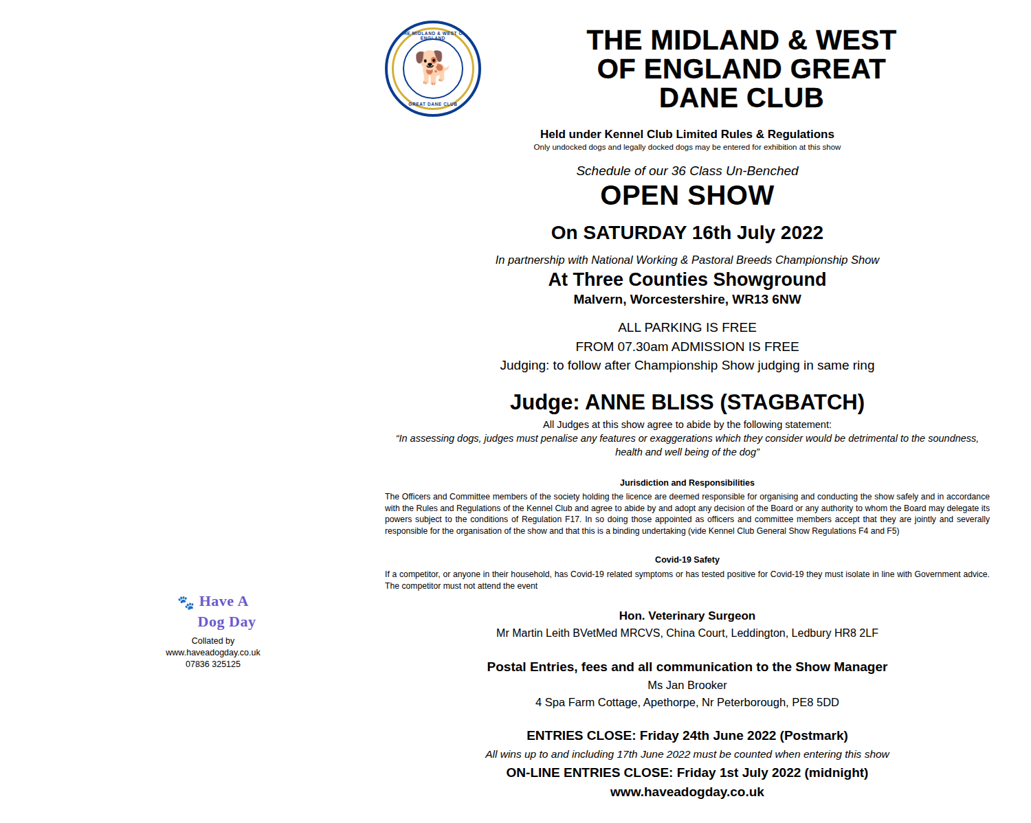🐾 Have A Dog Day
Collated by
www.haveadogday.co.uk
07836 325125
The Midland & West of England
🐕
Great Dane Club
The Midland & West
of England Great
Dane Club
Held under Kennel Club Limited Rules & Regulations
Only undocked dogs and legally docked dogs may be entered for exhibition at this show
Schedule of our 36 Class Un-Benched
OPEN SHOW
On SATURDAY 16th July 2022
In partnership with National Working & Pastoral Breeds Championship Show
At Three Counties Showground
Malvern, Worcestershire, WR13 6NW
ALL PARKING IS FREE
FROM 07.30am ADMISSION IS FREE
Judging: to follow after Championship Show judging in same ring
Judge: ANNE BLISS (STAGBATCH)
All Judges at this show agree to abide by the following statement:
“In assessing dogs, judges must penalise any features or exaggerations which they consider would be detrimental to the soundness, health and well being of the dog”
Jurisdiction and Responsibilities
The Officers and Committee members of the society holding the licence are deemed responsible for organising and conducting the show safely and in accordance with the Rules and Regulations of the Kennel Club and agree to abide by and adopt any decision of the Board or any authority to whom the Board may delegate its powers subject to the conditions of Regulation F17. In so doing those appointed as officers and committee members accept that they are jointly and severally responsible for the organisation of the show and that this is a binding undertaking (vide Kennel Club General Show Regulations F4 and F5)
Covid-19 Safety
If a competitor, or anyone in their household, has Covid-19 related symptoms or has tested positive for Covid-19 they must isolate in line with Government advice. The competitor must not attend the event
Hon. Veterinary Surgeon
Mr Martin Leith BVetMed MRCVS, China Court, Leddington, Ledbury HR8 2LF
Postal Entries, fees and all communication to the Show Manager
Ms Jan Brooker
4 Spa Farm Cottage, Apethorpe, Nr Peterborough, PE8 5DD
ENTRIES CLOSE: Friday 24th June 2022 (Postmark)
All wins up to and including 17th June 2022 must be counted when entering this show
ON-LINE ENTRIES CLOSE: Friday 1st July 2022 (midnight)
www.haveadogday.co.uk